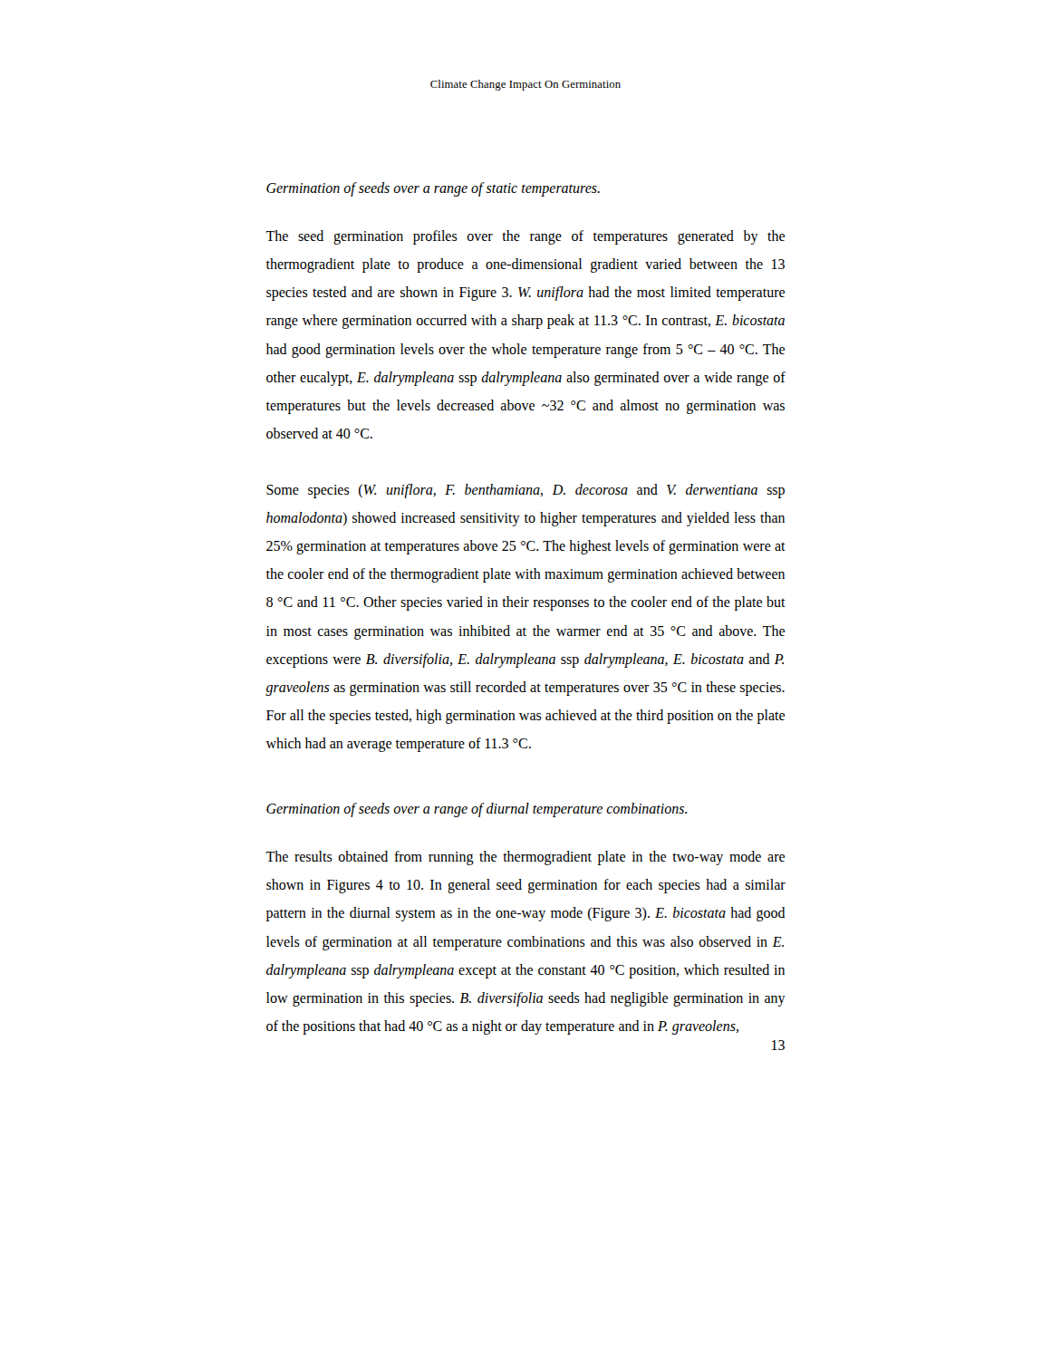Climate Change Impact On Germination
Germination of seeds over a range of static temperatures.
The seed germination profiles over the range of temperatures generated by the thermogradient plate to produce a one-dimensional gradient varied between the 13 species tested and are shown in Figure 3. W. uniflora had the most limited temperature range where germination occurred with a sharp peak at 11.3 °C. In contrast, E. bicostata had good germination levels over the whole temperature range from 5 °C – 40 °C. The other eucalypt, E. dalrympleana ssp dalrympleana also germinated over a wide range of temperatures but the levels decreased above ~32 °C and almost no germination was observed at 40 °C.
Some species (W. uniflora, F. benthamiana, D. decorosa and V. derwentiana ssp homalodonta) showed increased sensitivity to higher temperatures and yielded less than 25% germination at temperatures above 25 °C. The highest levels of germination were at the cooler end of the thermogradient plate with maximum germination achieved between 8 °C and 11 °C. Other species varied in their responses to the cooler end of the plate but in most cases germination was inhibited at the warmer end at 35 °C and above. The exceptions were B. diversifolia, E. dalrympleana ssp dalrympleana, E. bicostata and P. graveolens as germination was still recorded at temperatures over 35 °C in these species. For all the species tested, high germination was achieved at the third position on the plate which had an average temperature of 11.3 °C.
Germination of seeds over a range of diurnal temperature combinations.
The results obtained from running the thermogradient plate in the two-way mode are shown in Figures 4 to 10. In general seed germination for each species had a similar pattern in the diurnal system as in the one-way mode (Figure 3). E. bicostata had good levels of germination at all temperature combinations and this was also observed in E. dalrympleana ssp dalrympleana except at the constant 40 °C position, which resulted in low germination in this species. B. diversifolia seeds had negligible germination in any of the positions that had 40 °C as a night or day temperature and in P. graveolens,
13